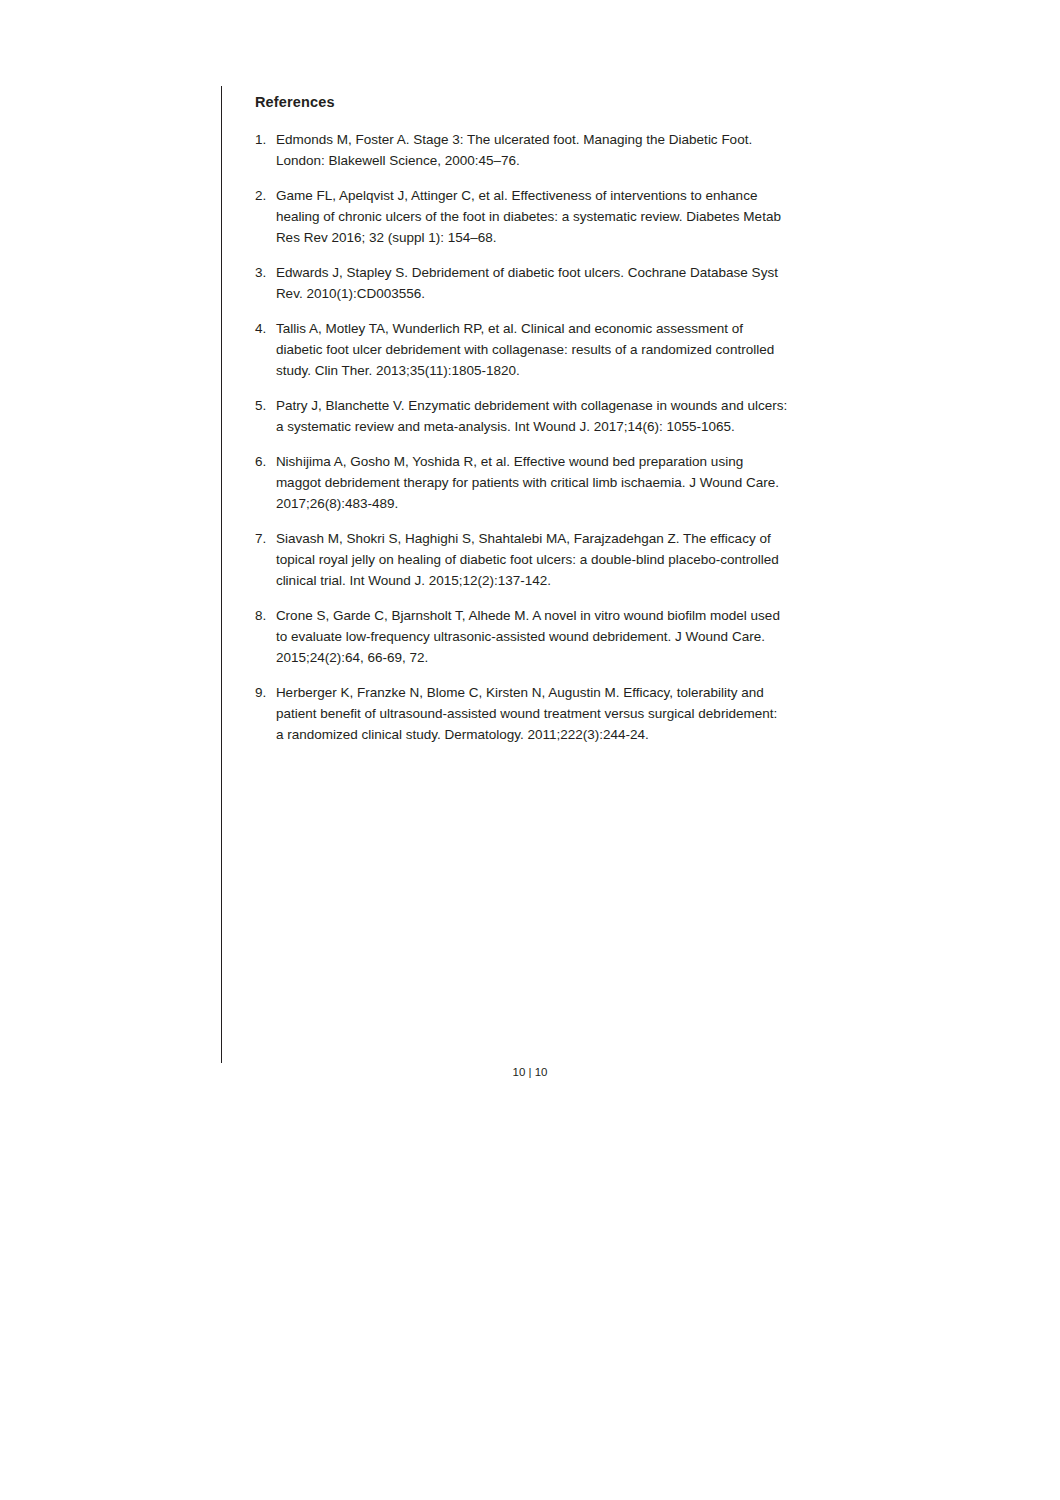References
1. Edmonds M, Foster A. Stage 3: The ulcerated foot. Managing the Diabetic Foot. London: Blakewell Science, 2000:45–76.
2. Game FL, Apelqvist J, Attinger C, et al. Effectiveness of interventions to enhance healing of chronic ulcers of the foot in diabetes: a systematic review. Diabetes Metab Res Rev 2016; 32 (suppl 1): 154–68.
3. Edwards J, Stapley S. Debridement of diabetic foot ulcers. Cochrane Database Syst Rev. 2010(1):CD003556.
4. Tallis A, Motley TA, Wunderlich RP, et al. Clinical and economic assessment of diabetic foot ulcer debridement with collagenase: results of a randomized controlled study. Clin Ther. 2013;35(11):1805-1820.
5. Patry J, Blanchette V. Enzymatic debridement with collagenase in wounds and ulcers: a systematic review and meta-analysis. Int Wound J. 2017;14(6): 1055-1065.
6. Nishijima A, Gosho M, Yoshida R, et al. Effective wound bed preparation using maggot debridement therapy for patients with critical limb ischaemia. J Wound Care. 2017;26(8):483-489.
7. Siavash M, Shokri S, Haghighi S, Shahtalebi MA, Farajzadehgan Z. The efficacy of topical royal jelly on healing of diabetic foot ulcers: a double-blind placebo-controlled clinical trial. Int Wound J. 2015;12(2):137-142.
8. Crone S, Garde C, Bjarnsholt T, Alhede M. A novel in vitro wound biofilm model used to evaluate low-frequency ultrasonic-assisted wound debridement. J Wound Care. 2015;24(2):64, 66-69, 72.
9. Herberger K, Franzke N, Blome C, Kirsten N, Augustin M. Efficacy, tolerability and patient benefit of ultrasound-assisted wound treatment versus surgical debridement: a randomized clinical study. Dermatology. 2011;222(3):244-24.
10 | 10